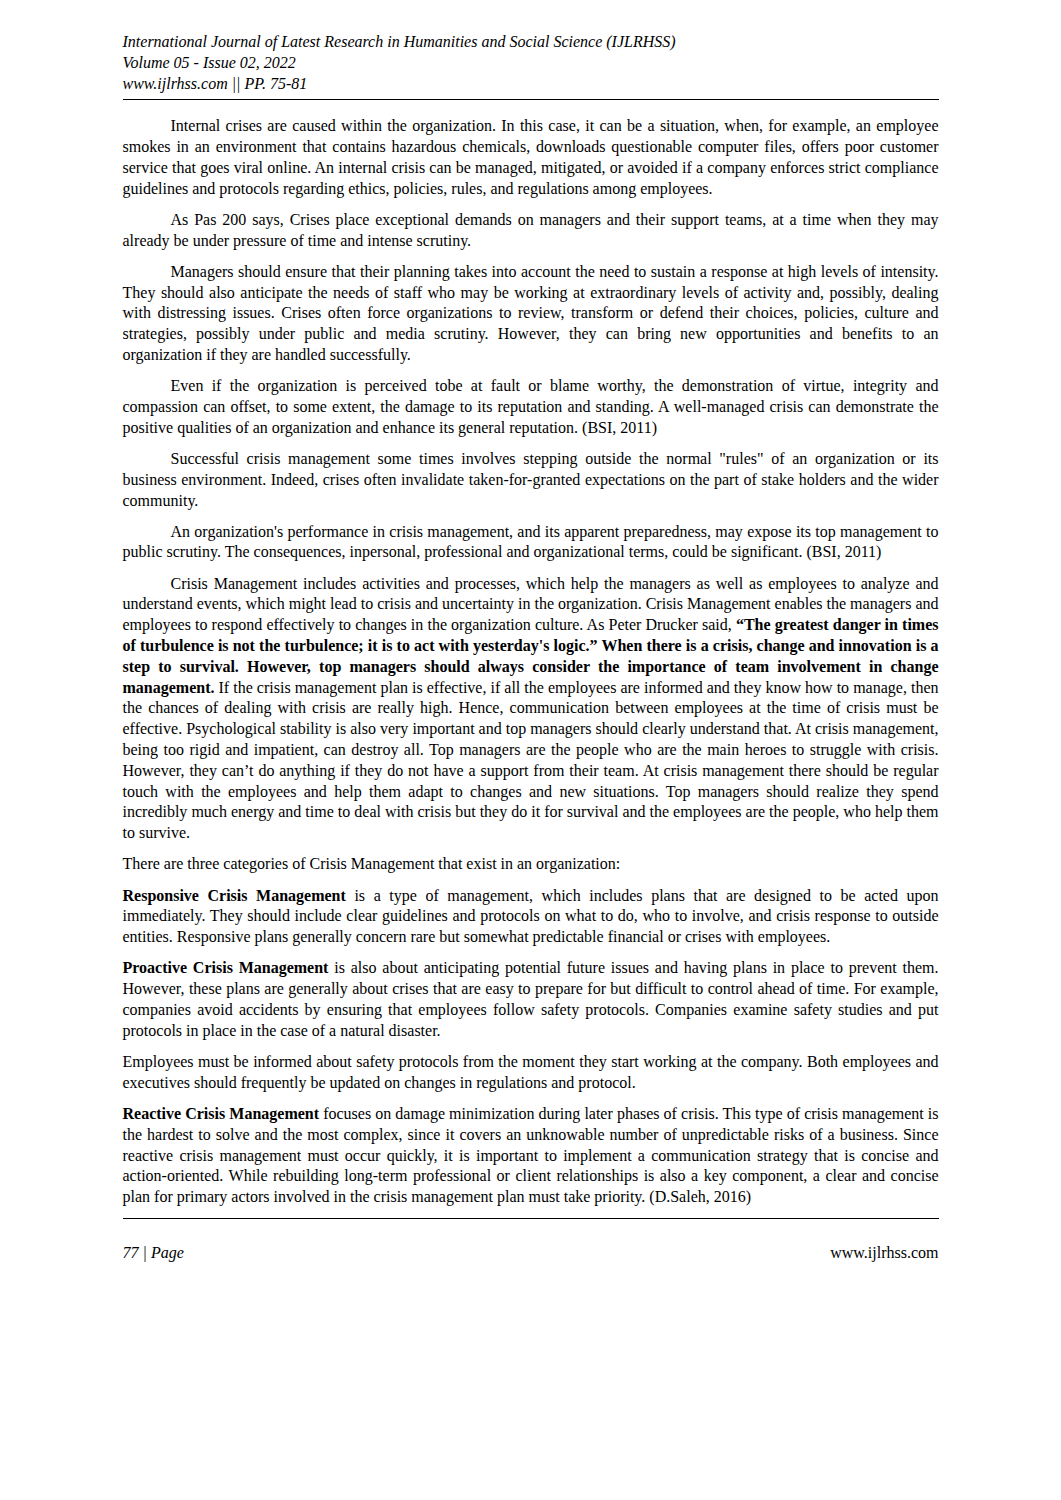International Journal of Latest Research in Humanities and Social Science (IJLRHSS) Volume 05 - Issue 02, 2022 www.ijlrhss.com || PP. 75-81
Internal crises are caused within the organization. In this case, it can be a situation, when, for example, an employee smokes in an environment that contains hazardous chemicals, downloads questionable computer files, offers poor customer service that goes viral online. An internal crisis can be managed, mitigated, or avoided if a company enforces strict compliance guidelines and protocols regarding ethics, policies, rules, and regulations among employees.
As Pas 200 says, Crises place exceptional demands on managers and their support teams, at a time when they may already be under pressure of time and intense scrutiny.
Managers should ensure that their planning takes into account the need to sustain a response at high levels of intensity. They should also anticipate the needs of staff who may be working at extraordinary levels of activity and, possibly, dealing with distressing issues. Crises often force organizations to review, transform or defend their choices, policies, culture and strategies, possibly under public and media scrutiny. However, they can bring new opportunities and benefits to an organization if they are handled successfully.
Even if the organization is perceived tobe at fault or blame worthy, the demonstration of virtue, integrity and compassion can offset, to some extent, the damage to its reputation and standing. A well-managed crisis can demonstrate the positive qualities of an organization and enhance its general reputation. (BSI, 2011)
Successful crisis management some times involves stepping outside the normal "rules" of an organization or its business environment. Indeed, crises often invalidate taken-for-granted expectations on the part of stake holders and the wider community.
An organization's performance in crisis management, and its apparent preparedness, may expose its top management to public scrutiny. The consequences, inpersonal, professional and organizational terms, could be significant. (BSI, 2011)
Crisis Management includes activities and processes, which help the managers as well as employees to analyze and understand events, which might lead to crisis and uncertainty in the organization. Crisis Management enables the managers and employees to respond effectively to changes in the organization culture. As Peter Drucker said, “The greatest danger in times of turbulence is not the turbulence; it is to act with yesterday's logic.” When there is a crisis, change and innovation is a step to survival. However, top managers should always consider the importance of team involvement in change management. If the crisis management plan is effective, if all the employees are informed and they know how to manage, then the chances of dealing with crisis are really high. Hence, communication between employees at the time of crisis must be effective. Psychological stability is also very important and top managers should clearly understand that. At crisis management, being too rigid and impatient, can destroy all. Top managers are the people who are the main heroes to struggle with crisis. However, they can’t do anything if they do not have a support from their team. At crisis management there should be regular touch with the employees and help them adapt to changes and new situations. Top managers should realize they spend incredibly much energy and time to deal with crisis but they do it for survival and the employees are the people, who help them to survive.
There are three categories of Crisis Management that exist in an organization:
Responsive Crisis Management is a type of management, which includes plans that are designed to be acted upon immediately. They should include clear guidelines and protocols on what to do, who to involve, and crisis response to outside entities. Responsive plans generally concern rare but somewhat predictable financial or crises with employees.
Proactive Crisis Management is also about anticipating potential future issues and having plans in place to prevent them. However, these plans are generally about crises that are easy to prepare for but difficult to control ahead of time. For example, companies avoid accidents by ensuring that employees follow safety protocols. Companies examine safety studies and put protocols in place in the case of a natural disaster.
Employees must be informed about safety protocols from the moment they start working at the company. Both employees and executives should frequently be updated on changes in regulations and protocol.
Reactive Crisis Management focuses on damage minimization during later phases of crisis. This type of crisis management is the hardest to solve and the most complex, since it covers an unknowable number of unpredictable risks of a business. Since reactive crisis management must occur quickly, it is important to implement a communication strategy that is concise and action-oriented. While rebuilding long-term professional or client relationships is also a key component, a clear and concise plan for primary actors involved in the crisis management plan must take priority. (D.Saleh, 2016)
77 | Page www.ijlrhss.com